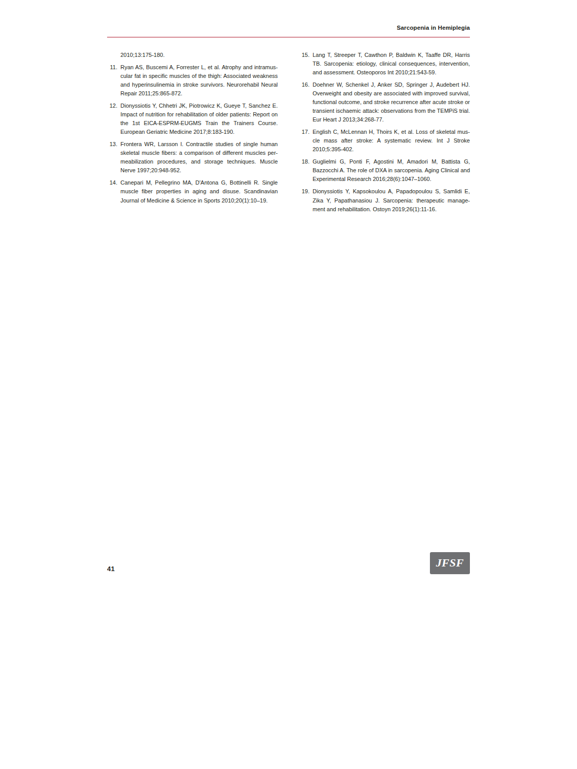Sarcopenia in Hemiplegia
2010;13:175-180.
11. Ryan AS, Buscemi A, Forrester L, et al. Atrophy and intramuscular fat in specific muscles of the thigh: Associated weakness and hyperinsulinemia in stroke survivors. Neurorehabil Neural Repair 2011;25:865-872.
12. Dionyssiotis Y, Chhetri JK, Piotrowicz K, Gueye T, Sanchez E. Impact of nutrition for rehabilitation of older patients: Report on the 1st EICA-ESPRM-EUGMS Train the Trainers Course. European Geriatric Medicine 2017;8:183-190.
13. Frontera WR, Larsson l. Contractile studies of single human skeletal muscle fibers: a comparison of different muscles permeabilization procedures, and storage techniques. Muscle Nerve 1997;20:948-952.
14. Canepari M, Pellegrino MA, D'Antona G, Bottinelli R. Single muscle fiber properties in aging and disuse. Scandinavian Journal of Medicine & Science in Sports 2010;20(1):10–19.
15. Lang T, Streeper T, Cawthon P, Baldwin K, Taaffe DR, Harris TB. Sarcopenia: etiology, clinical consequences, intervention, and assessment. Osteoporos Int 2010;21:543-59.
16. Doehner W, Schenkel J, Anker SD, Springer J, Audebert HJ. Overweight and obesity are associated with improved survival, functional outcome, and stroke recurrence after acute stroke or transient ischaemic attack: observations from the TEMPiS trial. Eur Heart J 2013;34:268-77.
17. English C, McLennan H, Thoirs K, et al. Loss of skeletal muscle mass after stroke: A systematic review. Int J Stroke 2010;5:395-402.
18. Guglielmi G, Ponti F, Agostini M, Amadori M, Battista G, Bazzocchi A. The role of DXA in sarcopenia. Aging Clinical and Experimental Research 2016;28(6):1047–1060.
19. Dionyssiotis Y, Kapsokoulou A, Papadopoulou S, Samlidi E, Zika Y, Papathanasiou J. Sarcopenia: therapeutic management and rehabilitation. Ostoyn 2019;26(1):11-16.
41
JFSF